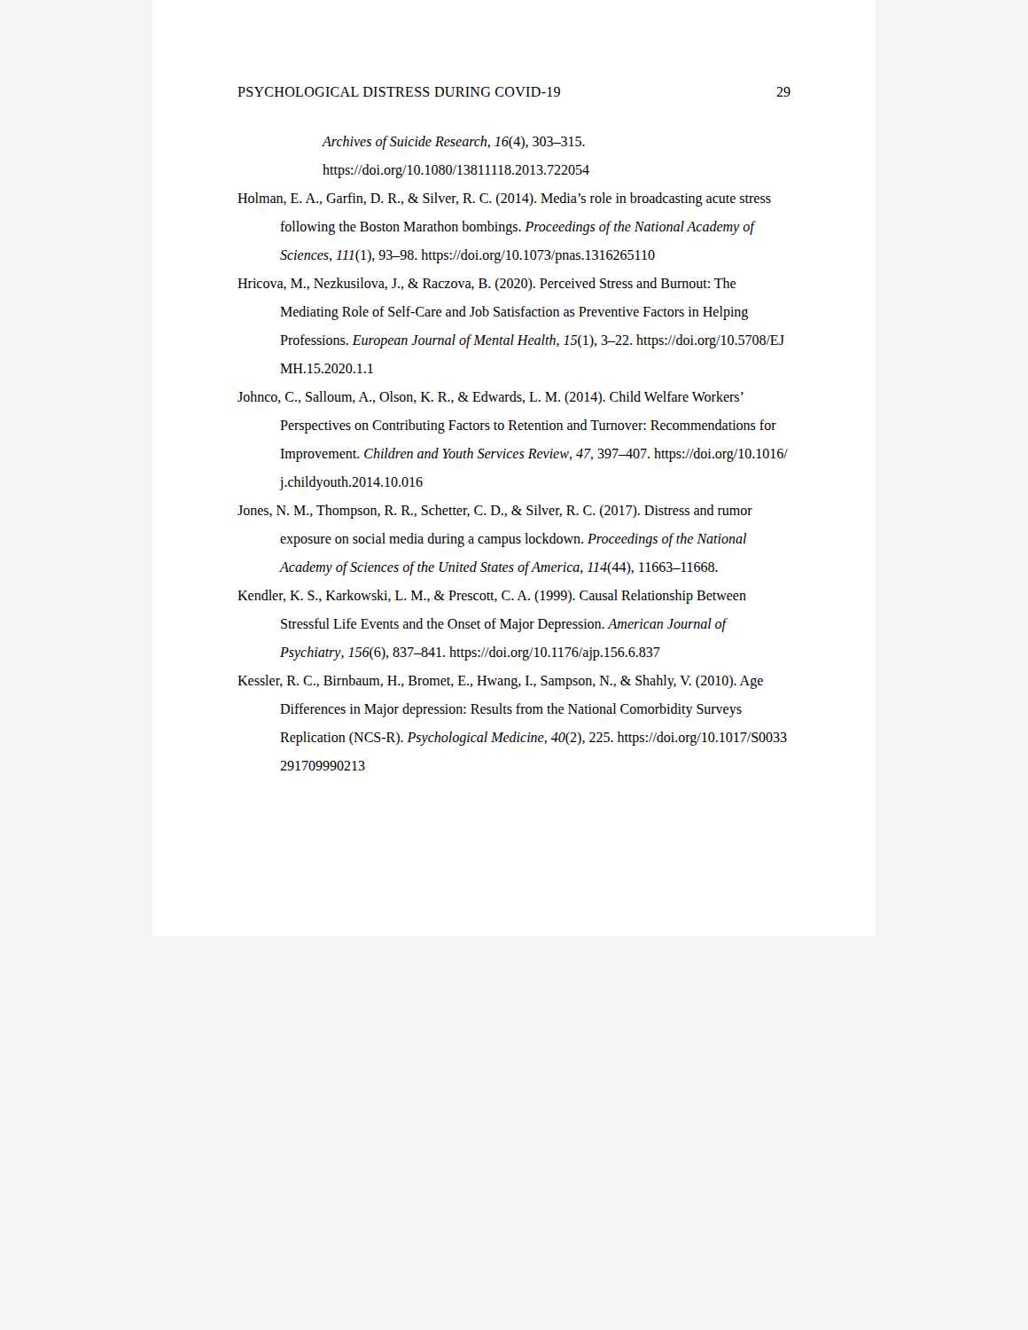Psychological Distress During COVID-19 29
References
Archives of Suicide Research, 16(4), 303–315. https://doi.org/10.1080/13811118.2013.722054
Holman, E. A., Garfin, D. R., & Silver, R. C. (2014). Media’s role in broadcasting acute stress following the Boston Marathon bombings. Proceedings of the National Academy of Sciences, 111(1), 93–98. https://doi.org/10.1073/pnas.1316265110
Hricova, M., Nezkusilova, J., & Raczova, B. (2020). Perceived Stress and Burnout: The Mediating Role of Self-Care and Job Satisfaction as Preventive Factors in Helping Professions. European Journal of Mental Health, 15(1), 3–22. https://doi.org/10.5708/EJMH.15.2020.1.1
Johnco, C., Salloum, A., Olson, K. R., & Edwards, L. M. (2014). Child Welfare Workers’ Perspectives on Contributing Factors to Retention and Turnover: Recommendations for Improvement. Children and Youth Services Review, 47, 397–407. https://doi.org/10.1016/j.childyouth.2014.10.016
Jones, N. M., Thompson, R. R., Schetter, C. D., & Silver, R. C. (2017). Distress and rumor exposure on social media during a campus lockdown. Proceedings of the National Academy of Sciences of the United States of America, 114(44), 11663–11668.
Kendler, K. S., Karkowski, L. M., & Prescott, C. A. (1999). Causal Relationship Between Stressful Life Events and the Onset of Major Depression. American Journal of Psychiatry, 156(6), 837–841. https://doi.org/10.1176/ajp.156.6.837
Kessler, R. C., Birnbaum, H., Bromet, E., Hwang, I., Sampson, N., & Shahly, V. (2010). Age Differences in Major depression: Results from the National Comorbidity Surveys Replication (NCS-R). Psychological Medicine, 40(2), 225. https://doi.org/10.1017/S0033291709990213